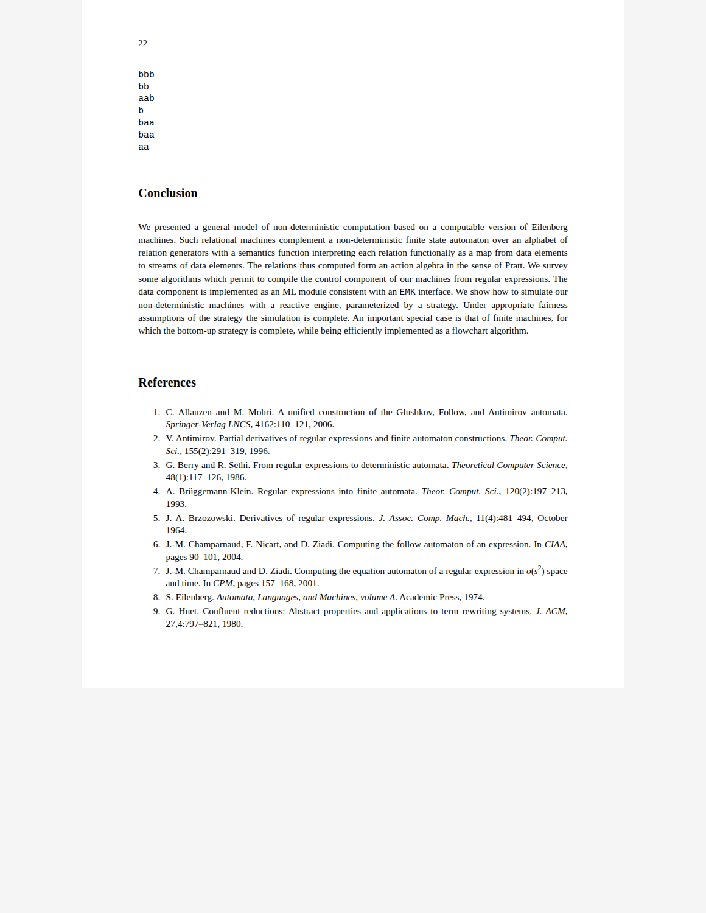22
bbb
bb
aab
b
baa
baa
aa
Conclusion
We presented a general model of non-deterministic computation based on a computable version of Eilenberg machines. Such relational machines complement a non-deterministic finite state automaton over an alphabet of relation generators with a semantics function interpreting each relation functionally as a map from data elements to streams of data elements. The relations thus computed form an action algebra in the sense of Pratt. We survey some algorithms which permit to compile the control component of our machines from regular expressions. The data component is implemented as an ML module consistent with an EMK interface. We show how to simulate our non-deterministic machines with a reactive engine, parameterized by a strategy. Under appropriate fairness assumptions of the strategy the simulation is complete. An important special case is that of finite machines, for which the bottom-up strategy is complete, while being efficiently implemented as a flowchart algorithm.
References
C. Allauzen and M. Mohri. A unified construction of the Glushkov, Follow, and Antimirov automata. Springer-Verlag LNCS, 4162:110–121, 2006.
V. Antimirov. Partial derivatives of regular expressions and finite automaton constructions. Theor. Comput. Sci., 155(2):291–319, 1996.
G. Berry and R. Sethi. From regular expressions to deterministic automata. Theoretical Computer Science, 48(1):117–126, 1986.
A. Brüggemann-Klein. Regular expressions into finite automata. Theor. Comput. Sci., 120(2):197–213, 1993.
J. A. Brzozowski. Derivatives of regular expressions. J. Assoc. Comp. Mach., 11(4):481–494, October 1964.
J.-M. Champarnaud, F. Nicart, and D. Ziadi. Computing the follow automaton of an expression. In CIAA, pages 90–101, 2004.
J.-M. Champarnaud and D. Ziadi. Computing the equation automaton of a regular expression in o(s2) space and time. In CPM, pages 157–168, 2001.
S. Eilenberg. Automata, Languages, and Machines, volume A. Academic Press, 1974.
G. Huet. Confluent reductions: Abstract properties and applications to term rewriting systems. J. ACM, 27,4:797–821, 1980.